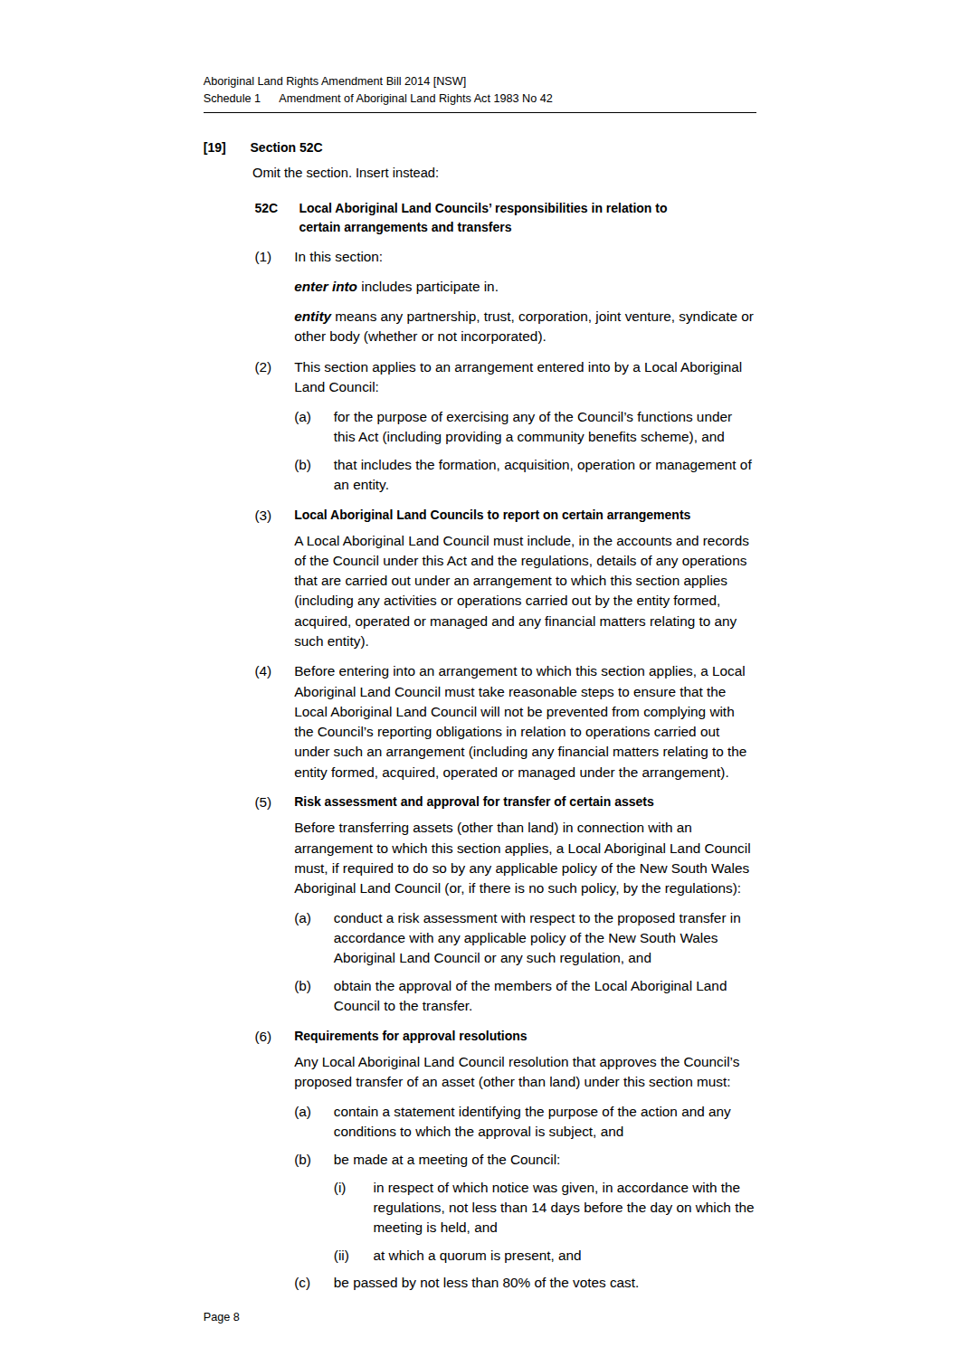Aboriginal Land Rights Amendment Bill 2014 [NSW]
Schedule 1 Amendment of Aboriginal Land Rights Act 1983 No 42
[19] Section 52C
Omit the section. Insert instead:
52C Local Aboriginal Land Councils’ responsibilities in relation to certain arrangements and transfers
(1)
In this section:
enter into includes participate in.
entity means any partnership, trust, corporation, joint venture, syndicate or other body (whether or not incorporated).
(2)
This section applies to an arrangement entered into by a Local Aboriginal Land Council:
(a) for the purpose of exercising any of the Council’s functions under this Act (including providing a community benefits scheme), and
(b) that includes the formation, acquisition, operation or management of an entity.
(3)
Local Aboriginal Land Councils to report on certain arrangements
A Local Aboriginal Land Council must include, in the accounts and records of the Council under this Act and the regulations, details of any operations that are carried out under an arrangement to which this section applies (including any activities or operations carried out by the entity formed, acquired, operated or managed and any financial matters relating to any such entity).
(4)
Before entering into an arrangement to which this section applies, a Local Aboriginal Land Council must take reasonable steps to ensure that the Local Aboriginal Land Council will not be prevented from complying with the Council’s reporting obligations in relation to operations carried out under such an arrangement (including any financial matters relating to the entity formed, acquired, operated or managed under the arrangement).
(5)
Risk assessment and approval for transfer of certain assets
Before transferring assets (other than land) in connection with an arrangement to which this section applies, a Local Aboriginal Land Council must, if required to do so by any applicable policy of the New South Wales Aboriginal Land Council (or, if there is no such policy, by the regulations):
(a) conduct a risk assessment with respect to the proposed transfer in accordance with any applicable policy of the New South Wales Aboriginal Land Council or any such regulation, and
(b) obtain the approval of the members of the Local Aboriginal Land Council to the transfer.
(6)
Requirements for approval resolutions
Any Local Aboriginal Land Council resolution that approves the Council’s proposed transfer of an asset (other than land) under this section must:
(a) contain a statement identifying the purpose of the action and any conditions to which the approval is subject, and
(b) be made at a meeting of the Council:
(i) in respect of which notice was given, in accordance with the regulations, not less than 14 days before the day on which the meeting is held, and
(ii) at which a quorum is present, and
(c) be passed by not less than 80% of the votes cast.
Page 8